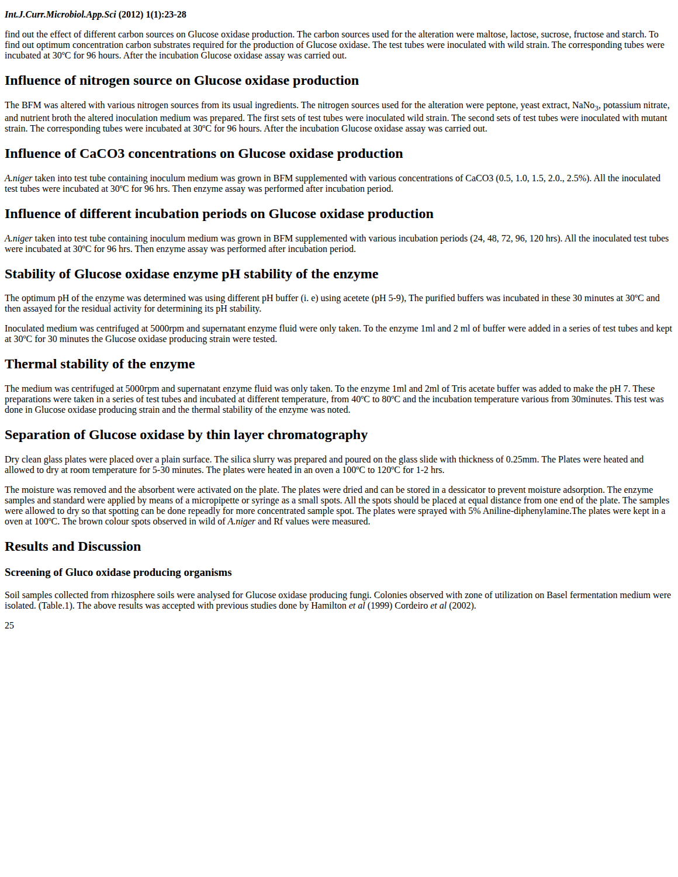Int.J.Curr.Microbiol.App.Sci (2012) 1(1):23-28
find out the effect of different carbon sources on Glucose oxidase production. The carbon sources used for the alteration were maltose, lactose, sucrose, fructose and starch. To find out optimum concentration carbon substrates required for the production of Glucose oxidase. The test tubes were inoculated with wild strain. The corresponding tubes were incubated at 30ºC for 96 hours. After the incubation Glucose oxidase assay was carried out.
Influence of nitrogen source on Glucose oxidase production
The BFM was altered with various nitrogen sources from its usual ingredients. The nitrogen sources used for the alteration were peptone, yeast extract, NaNo3, potassium nitrate, and nutrient broth the altered inoculation medium was prepared. The first sets of test tubes were inoculated wild strain. The second sets of test tubes were inoculated with mutant strain. The corresponding tubes were incubated at 30ºC for 96 hours. After the incubation Glucose oxidase assay was carried out.
Influence of CaCO3 concentrations on Glucose oxidase production
A.niger taken into test tube containing inoculum medium was grown in BFM supplemented with various concentrations of CaCO3 (0.5, 1.0, 1.5, 2.0., 2.5%). All the inoculated test tubes were incubated at 30ºC for 96 hrs. Then enzyme assay was performed after incubation period.
Influence of different incubation periods on Glucose oxidase production
A.niger taken into test tube containing inoculum medium was grown in BFM supplemented with various incubation periods (24, 48, 72, 96, 120 hrs). All the inoculated test tubes were incubated at 30ºC for 96 hrs. Then enzyme assay was performed after incubation period.
Stability of Glucose oxidase enzyme pH stability of the enzyme
The optimum pH of the enzyme was determined was using different pH buffer (i. e) using acetete (pH 5-9), The purified buffers was incubated in these 30 minutes at 30ºC and then assayed for the residual activity for determining its pH stability.
Inoculated medium was centrifuged at 5000rpm and supernatant enzyme fluid were only taken. To the enzyme 1ml and 2 ml of buffer were added in a series of test tubes and kept at 30ºC for 30 minutes the Glucose oxidase producing strain were tested.
Thermal stability of the enzyme
The medium was centrifuged at 5000rpm and supernatant enzyme fluid was only taken. To the enzyme 1ml and 2ml of Tris acetate buffer was added to make the pH 7. These preparations were taken in a series of test tubes and incubated at different temperature, from 40ºC to 80ºC and the incubation temperature various from 30minutes. This test was done in Glucose oxidase producing strain and the thermal stability of the enzyme was noted.
Separation of Glucose oxidase by thin layer chromatography
Dry clean glass plates were placed over a plain surface. The silica slurry was prepared and poured on the glass slide with thickness of 0.25mm. The Plates were heated and allowed to dry at room temperature for 5-30 minutes. The plates were heated in an oven a 100ºC to 120ºC for 1-2 hrs.
The moisture was removed and the absorbent were activated on the plate. The plates were dried and can be stored in a dessicator to prevent moisture adsorption. The enzyme samples and standard were applied by means of a micropipette or syringe as a small spots. All the spots should be placed at equal distance from one end of the plate. The samples were allowed to dry so that spotting can be done repeadly for more concentrated sample spot. The plates were sprayed with 5% Aniline-diphenylamine.The plates were kept in a oven at 100ºC. The brown colour spots observed in wild of A.niger and Rf values were measured.
Results and Discussion
Screening of Gluco oxidase producing organisms
Soil samples collected from rhizosphere soils were analysed for Glucose oxidase producing fungi. Colonies observed with zone of utilization on Basel fermentation medium were isolated. (Table.1). The above results was accepted with previous studies done by Hamilton et al (1999) Cordeiro et al (2002).
25